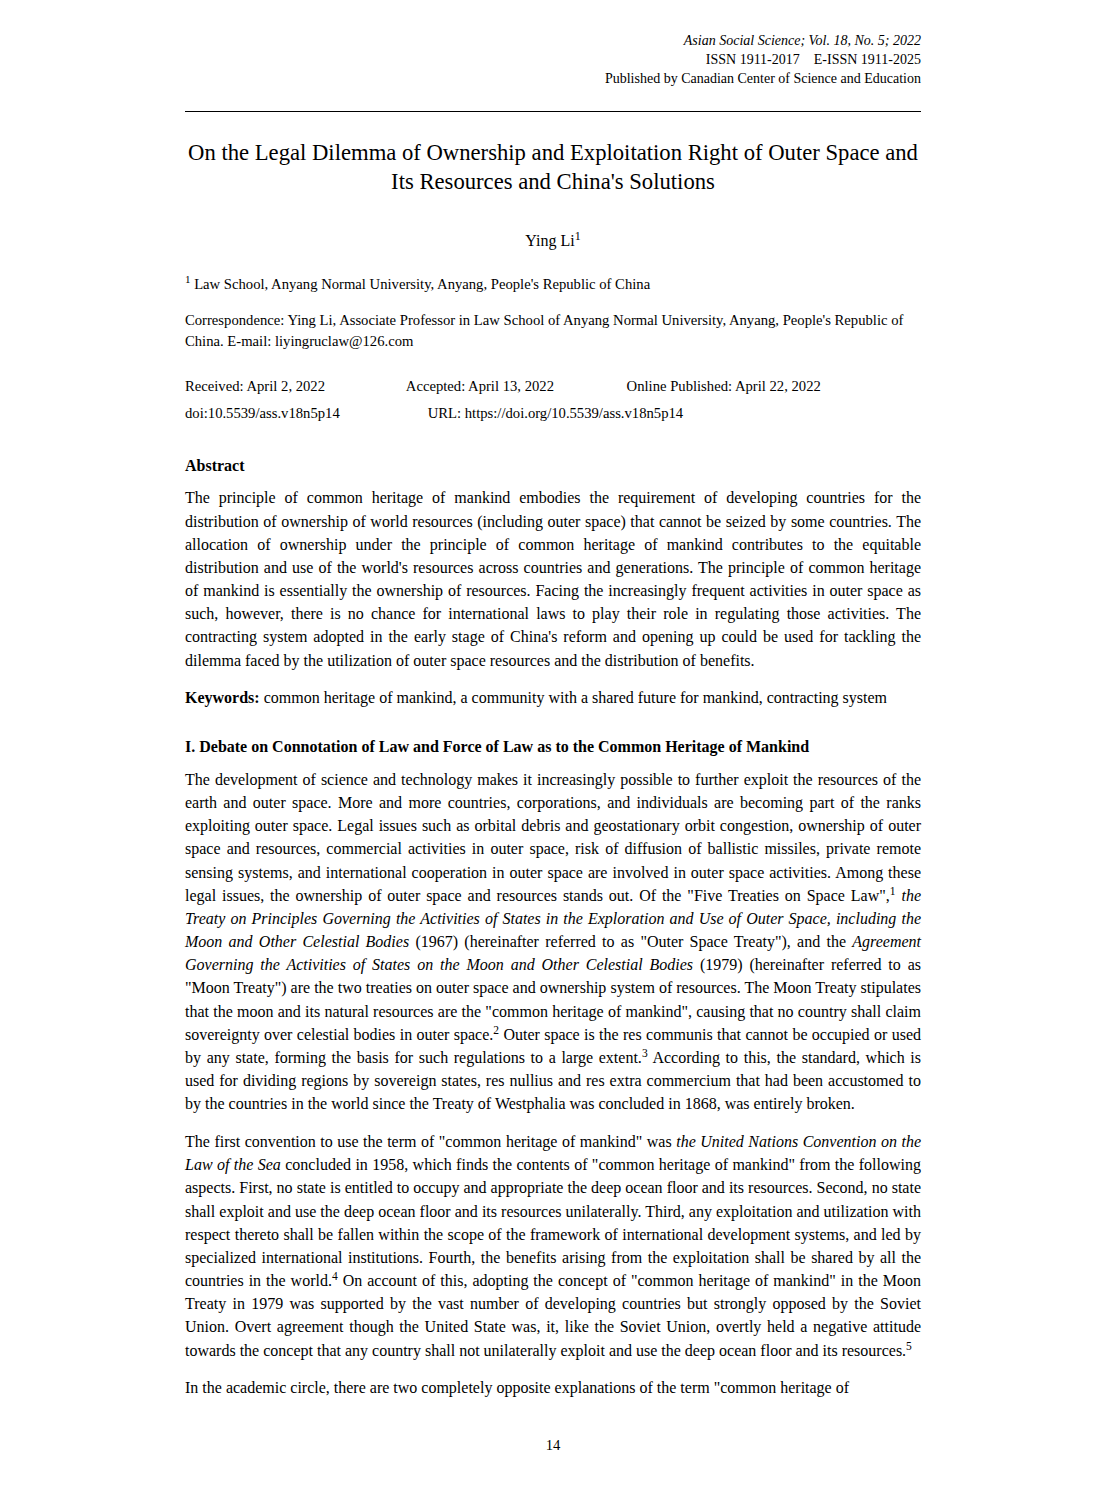Asian Social Science; Vol. 18, No. 5; 2022
ISSN 1911-2017 E-ISSN 1911-2025
Published by Canadian Center of Science and Education
On the Legal Dilemma of Ownership and Exploitation Right of Outer Space and Its Resources and China's Solutions
Ying Li1
1 Law School, Anyang Normal University, Anyang, People's Republic of China
Correspondence: Ying Li, Associate Professor in Law School of Anyang Normal University, Anyang, People's Republic of China. E-mail: liyingruclaw@126.com
| Received: April 2, 2022 | Accepted: April 13, 2022 | Online Published: April 22, 2022 |
doi:10.5539/ass.v18n5p14URL: https://doi.org/10.5539/ass.v18n5p14
Abstract
The principle of common heritage of mankind embodies the requirement of developing countries for the distribution of ownership of world resources (including outer space) that cannot be seized by some countries. The allocation of ownership under the principle of common heritage of mankind contributes to the equitable distribution and use of the world's resources across countries and generations. The principle of common heritage of mankind is essentially the ownership of resources. Facing the increasingly frequent activities in outer space as such, however, there is no chance for international laws to play their role in regulating those activities. The contracting system adopted in the early stage of China's reform and opening up could be used for tackling the dilemma faced by the utilization of outer space resources and the distribution of benefits.
Keywords: common heritage of mankind, a community with a shared future for mankind, contracting system
I. Debate on Connotation of Law and Force of Law as to the Common Heritage of Mankind
The development of science and technology makes it increasingly possible to further exploit the resources of the earth and outer space. More and more countries, corporations, and individuals are becoming part of the ranks exploiting outer space. Legal issues such as orbital debris and geostationary orbit congestion, ownership of outer space and resources, commercial activities in outer space, risk of diffusion of ballistic missiles, private remote sensing systems, and international cooperation in outer space are involved in outer space activities. Among these legal issues, the ownership of outer space and resources stands out. Of the "Five Treaties on Space Law",1 the Treaty on Principles Governing the Activities of States in the Exploration and Use of Outer Space, including the Moon and Other Celestial Bodies (1967) (hereinafter referred to as "Outer Space Treaty"), and the Agreement Governing the Activities of States on the Moon and Other Celestial Bodies (1979) (hereinafter referred to as "Moon Treaty") are the two treaties on outer space and ownership system of resources. The Moon Treaty stipulates that the moon and its natural resources are the "common heritage of mankind", causing that no country shall claim sovereignty over celestial bodies in outer space.2 Outer space is the res communis that cannot be occupied or used by any state, forming the basis for such regulations to a large extent.3 According to this, the standard, which is used for dividing regions by sovereign states, res nullius and res extra commercium that had been accustomed to by the countries in the world since the Treaty of Westphalia was concluded in 1868, was entirely broken.
The first convention to use the term of "common heritage of mankind" was the United Nations Convention on the Law of the Sea concluded in 1958, which finds the contents of "common heritage of mankind" from the following aspects. First, no state is entitled to occupy and appropriate the deep ocean floor and its resources. Second, no state shall exploit and use the deep ocean floor and its resources unilaterally. Third, any exploitation and utilization with respect thereto shall be fallen within the scope of the framework of international development systems, and led by specialized international institutions. Fourth, the benefits arising from the exploitation shall be shared by all the countries in the world.4 On account of this, adopting the concept of "common heritage of mankind" in the Moon Treaty in 1979 was supported by the vast number of developing countries but strongly opposed by the Soviet Union. Overt agreement though the United State was, it, like the Soviet Union, overtly held a negative attitude towards the concept that any country shall not unilaterally exploit and use the deep ocean floor and its resources.5
In the academic circle, there are two completely opposite explanations of the term "common heritage of
14